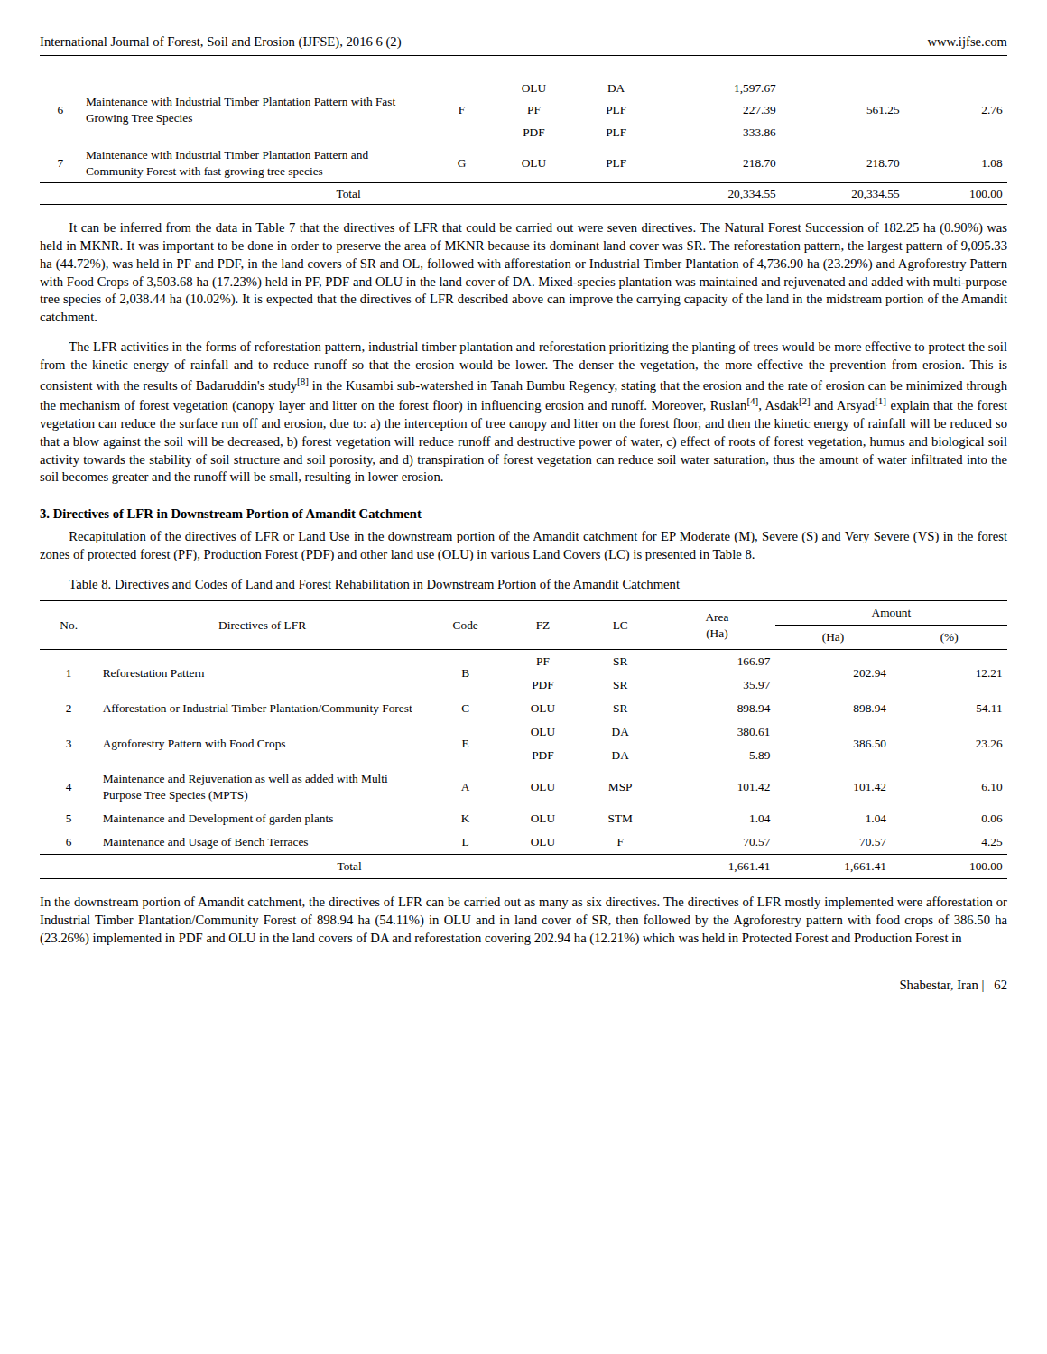International Journal of Forest, Soil and Erosion (IJFSE), 2016 6 (2) www.ijfse.com
| 6 | Maintenance with Industrial Timber Plantation Pattern with Fast Growing Tree Species | F | OLU | DA | 1,597.67 | 561.25 | 2.76 |
| PF | PLF | 227.39 |
| PDF | PLF | 333.86 |
| 7 | Maintenance with Industrial Timber Plantation Pattern and Community Forest with fast growing tree species | G | OLU | PLF | 218.70 | 218.70 | 1.08 |
| Total | 20,334.55 | 20,334.55 | 100.00 |
It can be inferred from the data in Table 7 that the directives of LFR that could be carried out were seven directives. The Natural Forest Succession of 182.25 ha (0.90%) was held in MKNR. It was important to be done in order to preserve the area of MKNR because its dominant land cover was SR. The reforestation pattern, the largest pattern of 9,095.33 ha (44.72%), was held in PF and PDF, in the land covers of SR and OL, followed with afforestation or Industrial Timber Plantation of 4,736.90 ha (23.29%) and Agroforestry Pattern with Food Crops of 3,503.68 ha (17.23%) held in PF, PDF and OLU in the land cover of DA. Mixed-species plantation was maintained and rejuvenated and added with multi-purpose tree species of 2,038.44 ha (10.02%). It is expected that the directives of LFR described above can improve the carrying capacity of the land in the midstream portion of the Amandit catchment.
The LFR activities in the forms of reforestation pattern, industrial timber plantation and reforestation prioritizing the planting of trees would be more effective to protect the soil from the kinetic energy of rainfall and to reduce runoff so that the erosion would be lower. The denser the vegetation, the more effective the prevention from erosion. This is consistent with the results of Badaruddin's study[8] in the Kusambi sub-watershed in Tanah Bumbu Regency, stating that the erosion and the rate of erosion can be minimized through the mechanism of forest vegetation (canopy layer and litter on the forest floor) in influencing erosion and runoff. Moreover, Ruslan[4], Asdak[2] and Arsyad[1] explain that the forest vegetation can reduce the surface run off and erosion, due to: a) the interception of tree canopy and litter on the forest floor, and then the kinetic energy of rainfall will be reduced so that a blow against the soil will be decreased, b) forest vegetation will reduce runoff and destructive power of water, c) effect of roots of forest vegetation, humus and biological soil activity towards the stability of soil structure and soil porosity, and d) transpiration of forest vegetation can reduce soil water saturation, thus the amount of water infiltrated into the soil becomes greater and the runoff will be small, resulting in lower erosion.
3. Directives of LFR in Downstream Portion of Amandit Catchment
Recapitulation of the directives of LFR or Land Use in the downstream portion of the Amandit catchment for EP Moderate (M), Severe (S) and Very Severe (VS) in the forest zones of protected forest (PF), Production Forest (PDF) and other land use (OLU) in various Land Covers (LC) is presented in Table 8.
Table 8. Directives and Codes of Land and Forest Rehabilitation in Downstream Portion of the Amandit Catchment
| No. | Directives of LFR | Code | FZ | LC | Area (Ha) | Amount |
| --- | --- | --- | --- | --- | --- | --- |
| (Ha) | (%) |
| 1 | Reforestation Pattern | B | PF | SR | 166.97 | 202.94 | 12.21 |
| PDF | SR | 35.97 |
| 2 | Afforestation or Industrial Timber Plantation/Community Forest | C | OLU | SR | 898.94 | 898.94 | 54.11 |
| 3 | Agroforestry Pattern with Food Crops | E | OLU | DA | 380.61 | 386.50 | 23.26 |
| PDF | DA | 5.89 |
| 4 | Maintenance and Rejuvenation as well as added with Multi Purpose Tree Species (MPTS) | A | OLU | MSP | 101.42 | 101.42 | 6.10 |
| 5 | Maintenance and Development of garden plants | K | OLU | STM | 1.04 | 1.04 | 0.06 |
| 6 | Maintenance and Usage of Bench Terraces | L | OLU | F | 70.57 | 70.57 | 4.25 |
| Total | 1,661.41 | 1,661.41 | 100.00 |
In the downstream portion of Amandit catchment, the directives of LFR can be carried out as many as six directives. The directives of LFR mostly implemented were afforestation or Industrial Timber Plantation/Community Forest of 898.94 ha (54.11%) in OLU and in land cover of SR, then followed by the Agroforestry pattern with food crops of 386.50 ha (23.26%) implemented in PDF and OLU in the land covers of DA and reforestation covering 202.94 ha (12.21%) which was held in Protected Forest and Production Forest in
Shabestar, Iran | 62